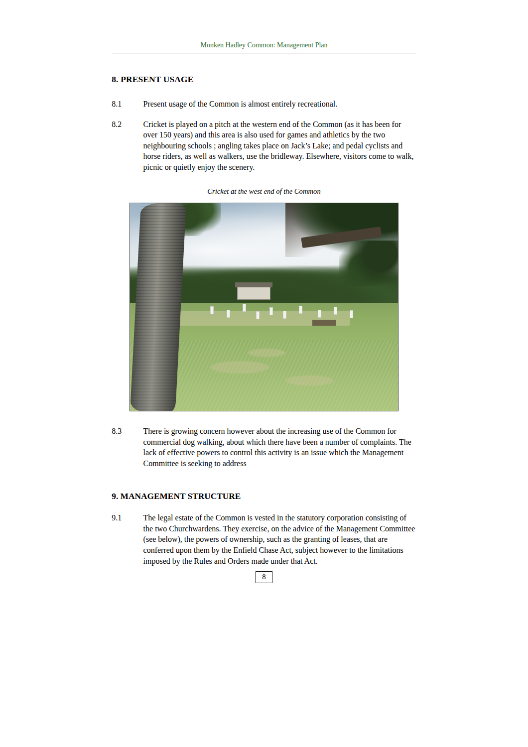Monken Hadley Common: Management Plan
8. PRESENT USAGE
8.1
Present usage of the Common is almost entirely recreational.
8.2
Cricket is played on a pitch at the western end of the Common (as it has been for over 150 years) and this area is also used for games and athletics by the two neighbouring schools ; angling takes place on Jack’s Lake; and pedal cyclists and horse riders, as well as walkers, use the bridleway. Elsewhere, visitors come to walk, picnic or quietly enjoy the scenery.
Cricket at the west end of the Common
8.3
There is growing concern however about the increasing use of the Common for commercial dog walking, about which there have been a number of complaints. The lack of effective powers to control this activity is an issue which the Management Committee is seeking to address
9. MANAGEMENT STRUCTURE
9.1
The legal estate of the Common is vested in the statutory corporation consisting of the two Churchwardens. They exercise, on the advice of the Management Committee (see below), the powers of ownership, such as the granting of leases, that are conferred upon them by the Enfield Chase Act, subject however to the limitations imposed by the Rules and Orders made under that Act.
8